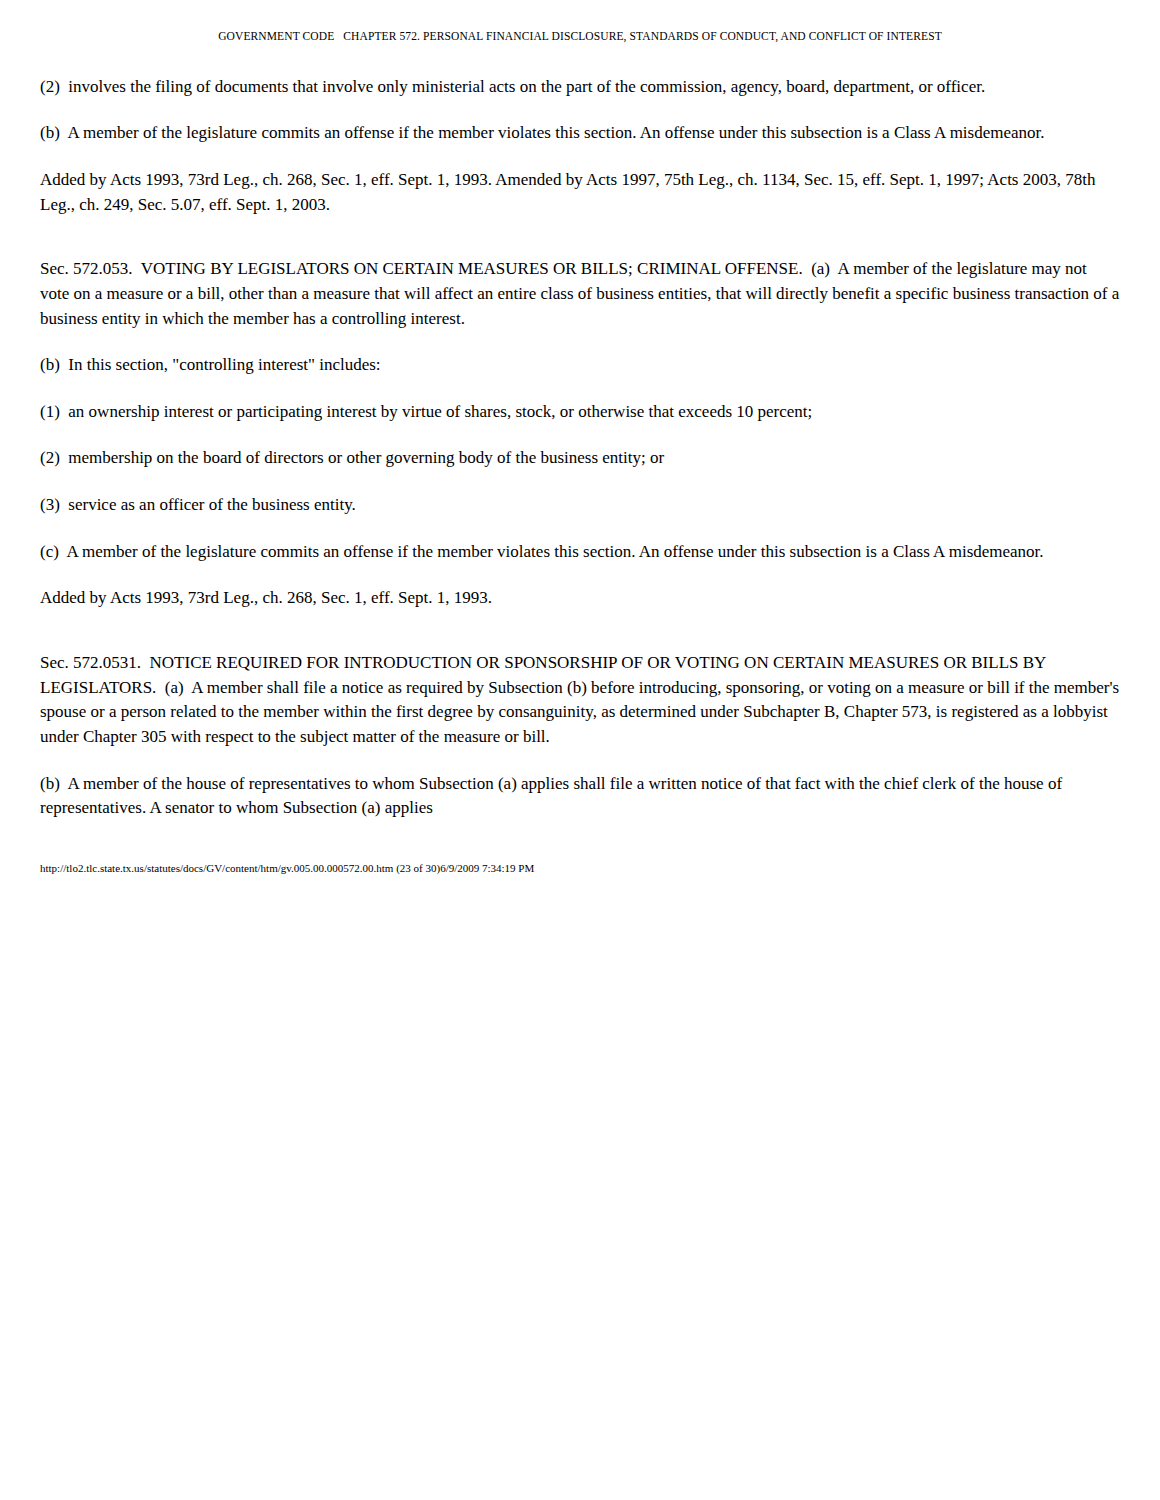GOVERNMENT CODE CHAPTER 572. PERSONAL FINANCIAL DISCLOSURE, STANDARDS OF CONDUCT, AND CONFLICT OF INTEREST
(2) involves the filing of documents that involve only ministerial acts on the part of the commission, agency, board, department, or officer.
(b) A member of the legislature commits an offense if the member violates this section. An offense under this subsection is a Class A misdemeanor.
Added by Acts 1993, 73rd Leg., ch. 268, Sec. 1, eff. Sept. 1, 1993. Amended by Acts 1997, 75th Leg., ch. 1134, Sec. 15, eff. Sept. 1, 1997; Acts 2003, 78th Leg., ch. 249, Sec. 5.07, eff. Sept. 1, 2003.
Sec. 572.053. VOTING BY LEGISLATORS ON CERTAIN MEASURES OR BILLS; CRIMINAL OFFENSE. (a) A member of the legislature may not vote on a measure or a bill, other than a measure that will affect an entire class of business entities, that will directly benefit a specific business transaction of a business entity in which the member has a controlling interest.
(b) In this section, "controlling interest" includes:
(1) an ownership interest or participating interest by virtue of shares, stock, or otherwise that exceeds 10 percent;
(2) membership on the board of directors or other governing body of the business entity; or
(3) service as an officer of the business entity.
(c) A member of the legislature commits an offense if the member violates this section. An offense under this subsection is a Class A misdemeanor.
Added by Acts 1993, 73rd Leg., ch. 268, Sec. 1, eff. Sept. 1, 1993.
Sec. 572.0531. NOTICE REQUIRED FOR INTRODUCTION OR SPONSORSHIP OF OR VOTING ON CERTAIN MEASURES OR BILLS BY LEGISLATORS. (a) A member shall file a notice as required by Subsection (b) before introducing, sponsoring, or voting on a measure or bill if the member's spouse or a person related to the member within the first degree by consanguinity, as determined under Subchapter B, Chapter 573, is registered as a lobbyist under Chapter 305 with respect to the subject matter of the measure or bill.
(b) A member of the house of representatives to whom Subsection (a) applies shall file a written notice of that fact with the chief clerk of the house of representatives. A senator to whom Subsection (a) applies
http://tlo2.tlc.state.tx.us/statutes/docs/GV/content/htm/gv.005.00.000572.00.htm (23 of 30)6/9/2009 7:34:19 PM